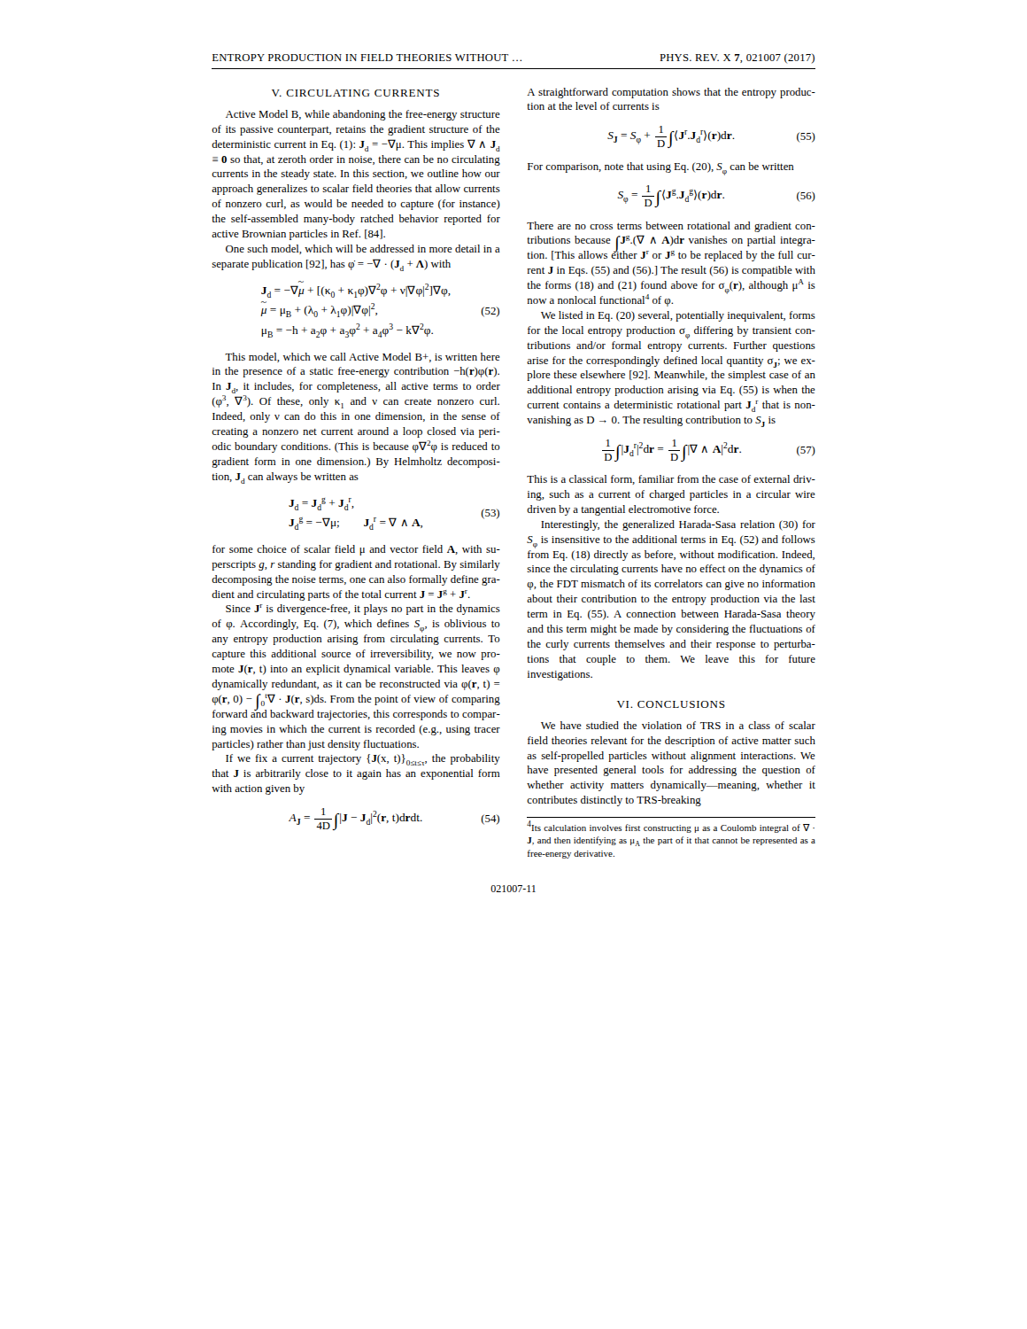Entropy production in field theories without …
Phys. Rev. X 7, 021007 (2017)
V. CIRCULATING CURRENTS
Active Model B, while abandoning the free-energy structure of its passive counterpart, retains the gradient structure of the deterministic current in Eq. (1): Jd = −∇μ. This implies ∇ ∧ Jd ≡ 0 so that, at zeroth order in noise, there can be no circulating currents in the steady state. In this section, we outline how our approach generalizes to scalar field theories that allow currents of nonzero curl, as would be needed to capture (for instance) the self-assembled many-body ratched behavior reported for active Brownian particles in Ref. [84].
One such model, which will be addressed in more detail in a separate publication [92], has φ̇ = −∇ · (Jd + Λ) with
Jd = −∇μ + [(κ0 + κ1φ)∇2φ + ν|∇φ|2]∇φ, μ = μB + (λ0 + λ1φ)|∇φ|2, μB = −h + a2φ + a3φ2 + a4φ3 − k∇2φ. (52)
This model, which we call Active Model B+, is written here in the presence of a static free-energy contribution −h(r)φ(r). In Jd, it includes, for completeness, all active terms to order (φ3, ∇3). Of these, only κ1 and ν can create nonzero curl. Indeed, only ν can do this in one dimension, in the sense of creating a nonzero net current around a loop closed via periodic boundary conditions. (This is because φ∇2φ is reduced to gradient form in one dimension.) By Helmholtz decomposition, Jd can always be written as
Jd = Jdg + Jdr, Jdg = −∇μ;  Jdr = ∇ ∧ A, (53)
for some choice of scalar field μ and vector field A, with superscripts g, r standing for gradient and rotational. By similarly decomposing the noise terms, one can also formally define gradient and circulating parts of the total current J = Jg + Jr.
Since Jr is divergence-free, it plays no part in the dynamics of φ. Accordingly, Eq. (7), which defines Sφ, is oblivious to any entropy production arising from circulating currents. To capture this additional source of irreversibility, we now promote J(r, t) into an explicit dynamical variable. This leaves φ dynamically redundant, as it can be reconstructed via φ(r, t) = φ(r, 0) − ∫0t∇ · J(r, s)ds. From the point of view of comparing forward and backward trajectories, this corresponds to comparing movies in which the current is recorded (e.g., using tracer particles) rather than just density fluctuations.
If we fix a current trajectory {J(x, t)}0≤t≤τ, the probability that J is arbitrarily close to it again has an exponential form with action given by
AJ = 14D∫|J − Jd|2(r, t)drdt. (54)
A straightforward computation shows that the entropy production at the level of currents is
SJ = Sφ + 1 D∫⟨Jr.Jdr⟩(r)dr. (55)
For comparison, note that using Eq. (20), Sφ can be written
Sφ = 1 D∫⟨Jg.Jdg⟩(r)dr. (56)
There are no cross terms between rotational and gradient contributions because ∫Jg.(∇ ∧ A)dr vanishes on partial integration. [This allows either Jr or Jg to be replaced by the full current J in Eqs. (55) and (56).] The result (56) is compatible with the forms (18) and (21) found above for σφ(r), although μA is now a nonlocal functional4 of φ.
We listed in Eq. (20) several, potentially inequivalent, forms for the local entropy production σφ differing by transient contributions and/or formal entropy currents. Further questions arise for the correspondingly defined local quantity σJ; we explore these elsewhere [92]. Meanwhile, the simplest case of an additional entropy production arising via Eq. (55) is when the current contains a deterministic rotational part Jdr that is nonvanishing as D → 0. The resulting contribution to SJ is
1 D∫|Jdr|2dr = 1 D∫|∇ ∧ A|2dr. (57)
This is a classical form, familiar from the case of external driving, such as a current of charged particles in a circular wire driven by a tangential electromotive force.
Interestingly, the generalized Harada-Sasa relation (30) for Sφ is insensitive to the additional terms in Eq. (52) and follows from Eq. (18) directly as before, without modification. Indeed, since the circulating currents have no effect on the dynamics of φ, the FDT mismatch of its correlators can give no information about their contribution to the entropy production via the last term in Eq. (55). A connection between Harada-Sasa theory and this term might be made by considering the fluctuations of the curly currents themselves and their response to perturbations that couple to them. We leave this for future investigations.
VI. CONCLUSIONS
We have studied the violation of TRS in a class of scalar field theories relevant for the description of active matter such as self-propelled particles without alignment interactions. We have presented general tools for addressing the question of whether activity matters dynamically—meaning, whether it contributes distinctly to TRS-breaking
4Its calculation involves first constructing μ as a Coulomb integral of ∇ · J, and then identifying as μA the part of it that cannot be represented as a free-energy derivative.
021007-11